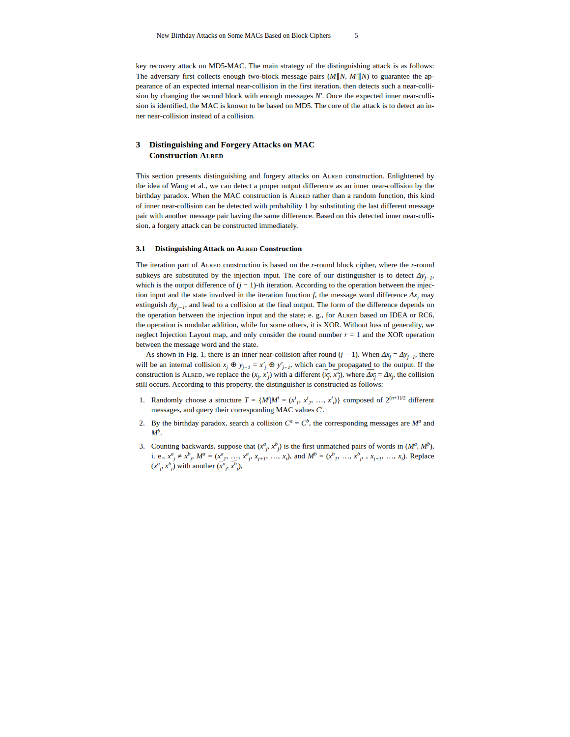New Birthday Attacks on Some MACs Based on Block Ciphers 5
key recovery attack on MD5-MAC. The main strategy of the distinguishing attack is as follows: The adversary first collects enough two-block message pairs (M∥N, M′∥N) to guarantee the appearance of an expected internal near-collision in the first iteration, then detects such a near-collision by changing the second block with enough messages N′. Once the expected inner near-collision is identified, the MAC is known to be based on MD5. The core of the attack is to detect an inner near-collision instead of a collision.
3 Distinguishing and Forgery Attacks on MAC
Construction Alred
This section presents distinguishing and forgery attacks on Alred construction. Enlightened by the idea of Wang et al., we can detect a proper output difference as an inner near-collision by the birthday paradox. When the MAC construction is Alred rather than a random function, this kind of inner near-collision can be detected with probability 1 by substituting the last different message pair with another message pair having the same difference. Based on this detected inner near-collision, a forgery attack can be constructed immediately.
3.1 Distinguishing Attack on Alred Construction
The iteration part of Alred construction is based on the r-round block cipher, where the r-round subkeys are substituted by the injection input. The core of our distinguisher is to detect Δyj−1, which is the output difference of (j − 1)-th iteration. According to the operation between the injection input and the state involved in the iteration function f, the message word difference Δxj may extinguish Δyj−1, and lead to a collision at the final output. The form of the difference depends on the operation between the injection input and the state; e. g., for Alred based on IDEA or RC6, the operation is modular addition, while for some others, it is XOR. Without loss of generality, we neglect Injection Layout map, and only consider the round number r = 1 and the XOR operation between the message word and the state.
As shown in Fig. 1, there is an inner near-collision after round (j − 1). When Δxj = Δyj−1, there will be an internal collision xj ⊕ yj−1 = x′j ⊕ y′j−1, which can be propagated to the output. If the construction is Alred, we replace the (xj, x′j) with a different (xj, x′j), where Δxj = Δxj, the collision still occurs. According to this property, the distinguisher is constructed as follows:
Randomly choose a structure T = {Mi|Mi = (xi1, xi2, …, xit)} composed of 2(n+1)/2 different messages, and query their corresponding MAC values Ci.
By the birthday paradox, search a collision Ca = Cb, the corresponding messages are Ma and Mb.
Counting backwards, suppose that (xaj, xbj) is the first unmatched pairs of words in (Ma, Mb), i. e., xaj ≠ xbj, Ma = (xa1, …, xaj, xj+1, …, xt), and Mb = (xb1, …, xbj, , xj+1, …, xt). Replace (xaj, xbj) with another (xaj, xbj),